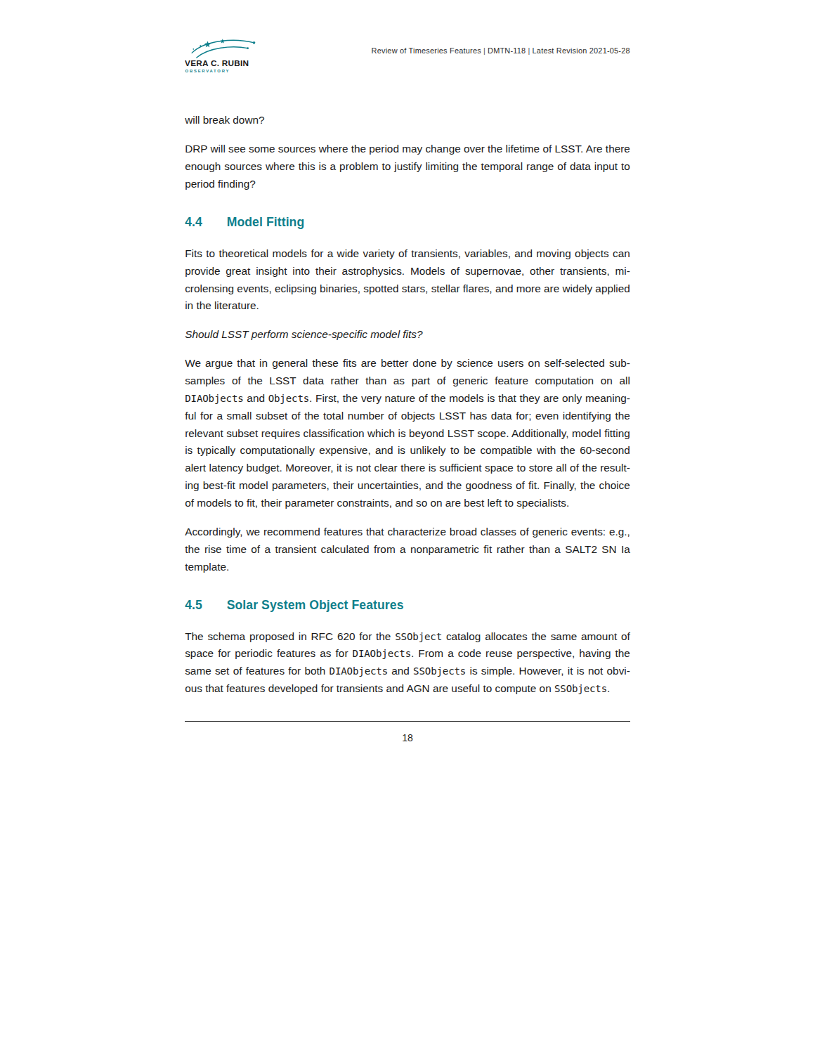VERA C. RUBIN OBSERVATORY
Review of Timeseries Features|DMTN-118|Latest Revision 2021-05-28
will break down?
DRP will see some sources where the period may change over the lifetime of LSST. Are there enough sources where this is a problem to justify limiting the temporal range of data input to period finding?
4.4 Model Fitting
Fits to theoretical models for a wide variety of transients, variables, and moving objects can provide great insight into their astrophysics. Models of supernovae, other transients, microlensing events, eclipsing binaries, spotted stars, stellar flares, and more are widely applied in the literature.
Should LSST perform science-specific model fits?
We argue that in general these fits are better done by science users on self-selected subsamples of the LSST data rather than as part of generic feature computation on all DIAObjects and Objects. First, the very nature of the models is that they are only meaningful for a small subset of the total number of objects LSST has data for; even identifying the relevant subset requires classification which is beyond LSST scope. Additionally, model fitting is typically computationally expensive, and is unlikely to be compatible with the 60-second alert latency budget. Moreover, it is not clear there is sufficient space to store all of the resulting best-fit model parameters, their uncertainties, and the goodness of fit. Finally, the choice of models to fit, their parameter constraints, and so on are best left to specialists.
Accordingly, we recommend features that characterize broad classes of generic events: e.g., the rise time of a transient calculated from a nonparametric fit rather than a SALT2 SN Ia template.
4.5 Solar System Object Features
The schema proposed in RFC 620 for the SSObject catalog allocates the same amount of space for periodic features as for DIAObjects. From a code reuse perspective, having the same set of features for both DIAObjects and SSObjects is simple. However, it is not obvious that features developed for transients and AGN are useful to compute on SSObjects.
18